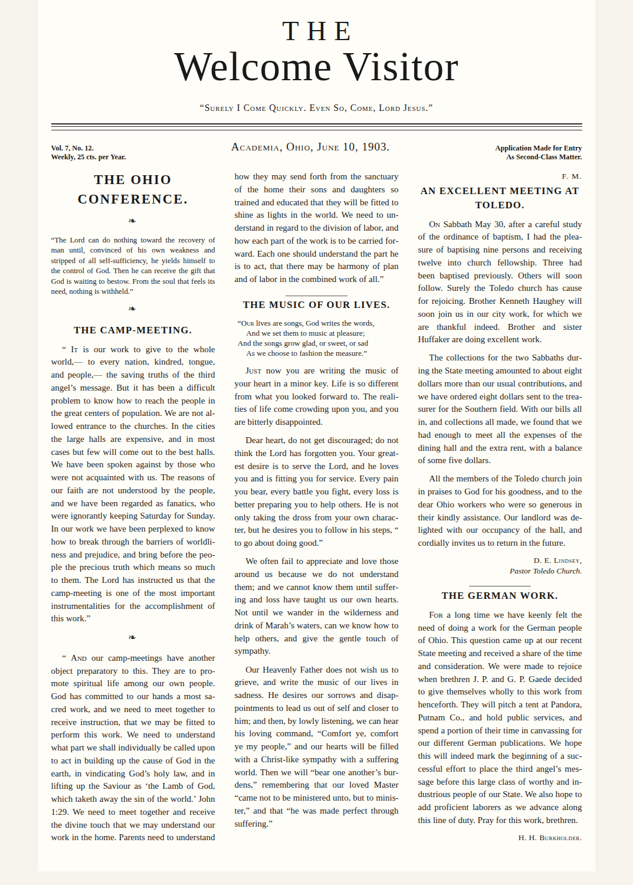THE
Welcome Visitor
“Surely I Come Quickly. Even So, Come, Lord Jesus.”
Vol. 7, No. 12.
Weekly, 25 cts. per Year.
Academia, Ohio, June 10, 1903.
Application Made for Entry
As Second-Class Matter.
The Ohio Conference.
“The Lord can do nothing toward the recovery of man until, convinced of his own weakness and stripped of all self-sufficiency, he yields himself to the control of God. Then he can receive the gift that God is waiting to bestow. From the soul that feels its need, nothing is withheld.”
The Camp-Meeting.
“ It is our work to give to the whole world,— to every nation, kindred, tongue, and people,— the saving truths of the third angel’s message. But it has been a difficult problem to know how to reach the people in the great centers of population. We are not allowed entrance to the churches. In the cities the large halls are expensive, and in most cases but few will come out to the best halls. We have been spoken against by those who were not acquainted with us. The reasons of our faith are not understood by the people, and we have been regarded as fanatics, who were ignorantly keeping Saturday for Sunday. In our work we have been perplexed to know how to break through the barriers of worldliness and prejudice, and bring before the people the precious truth which means so much to them. The Lord has instructed us that the camp-meeting is one of the most important instrumentalities for the accomplishment of this work.”
“ And our camp-meetings have another object preparatory to this. They are to promote spiritual life among our own people. God has committed to our hands a most sacred work, and we need to meet together to receive instruction, that we may be fitted to perform this work. We need to understand what part we shall individually be called upon to act in building up the cause of God in the earth, in vindicating God’s holy law, and in lifting up the Saviour as ‘the Lamb of God, which taketh away the sin of the world.’ John 1:29. We need to meet together and receive the divine touch that we may understand our work in the home. Parents need to understand how they may send forth from the sanctuary of the home their sons and daughters so trained and educated that they will be fitted to shine as lights in the world. We need to understand in regard to the division of labor, and how each part of the work is to be carried forward. Each one should understand the part he is to act, that there may be harmony of plan and of labor in the combined work of all.”
The Music of Our Lives.
“Our lives are songs, God writes the words,
And we set them to music at pleasure;
And the songs grow glad, or sweet, or sad
As we choose to fashion the measure.”
Just now you are writing the music of your heart in a minor key. Life is so different from what you looked forward to. The realities of life come crowding upon you, and you are bitterly disappointed.
Dear heart, do not get discouraged; do not think the Lord has forgotten you. Your greatest desire is to serve the Lord, and he loves you and is fitting you for service. Every pain you bear, every battle you fight, every loss is better preparing you to help others. He is not only taking the dross from your own character, but he desires you to follow in his steps, “ to go about doing good.”
We often fail to appreciate and love those around us because we do not understand them; and we cannot know them until suffering and loss have taught us our own hearts. Not until we wander in the wilderness and drink of Marah’s waters, can we know how to help others, and give the gentle touch of sympathy.
Our Heavenly Father does not wish us to grieve, and write the music of our lives in sadness. He desires our sorrows and disappointments to lead us out of self and closer to him; and then, by lowly listening, we can hear his loving command, “Comfort ye, comfort ye my people,” and our hearts will be filled with a Christ-like sympathy with a suffering world. Then we will “bear one another’s burdens,” remembering that our loved Master “came not to be ministered unto, but to minister,” and that “he was made perfect through suffering.”
F. M.
An Excellent Meeting at Toledo.
On Sabbath May 30, after a careful study of the ordinance of baptism, I had the pleasure of baptising nine persons and receiving twelve into church fellowship. Three had been baptised previously. Others will soon follow. Surely the Toledo church has cause for rejoicing. Brother Kenneth Haughey will soon join us in our city work, for which we are thankful indeed. Brother and sister Huffaker are doing excellent work.
The collections for the two Sabbaths during the State meeting amounted to about eight dollars more than our usual contributions, and we have ordered eight dollars sent to the treasurer for the Southern field. With our bills all in, and collections all made, we found that we had enough to meet all the expenses of the dining hall and the extra rent, with a balance of some five dollars.
All the members of the Toledo church join in praises to God for his goodness, and to the dear Ohio workers who were so generous in their kindly assistance. Our landlord was delighted with our occupancy of the hall, and cordially invites us to return in the future.
D. E. Lindsey,
Pastor Toledo Church.
The German Work.
For a long time we have keenly felt the need of doing a work for the German people of Ohio. This question came up at our recent State meeting and received a share of the time and consideration. We were made to rejoice when brethren J. P. and G. P. Gaede decided to give themselves wholly to this work from henceforth. They will pitch a tent at Pandora, Putnam Co., and hold public services, and spend a portion of their time in canvassing for our different German publications. We hope this will indeed mark the beginning of a successful effort to place the third angel’s message before this large class of worthy and industrious people of our State. We also hope to add proficient laborers as we advance along this line of duty. Pray for this work, brethren.
H. H. Burkholder.